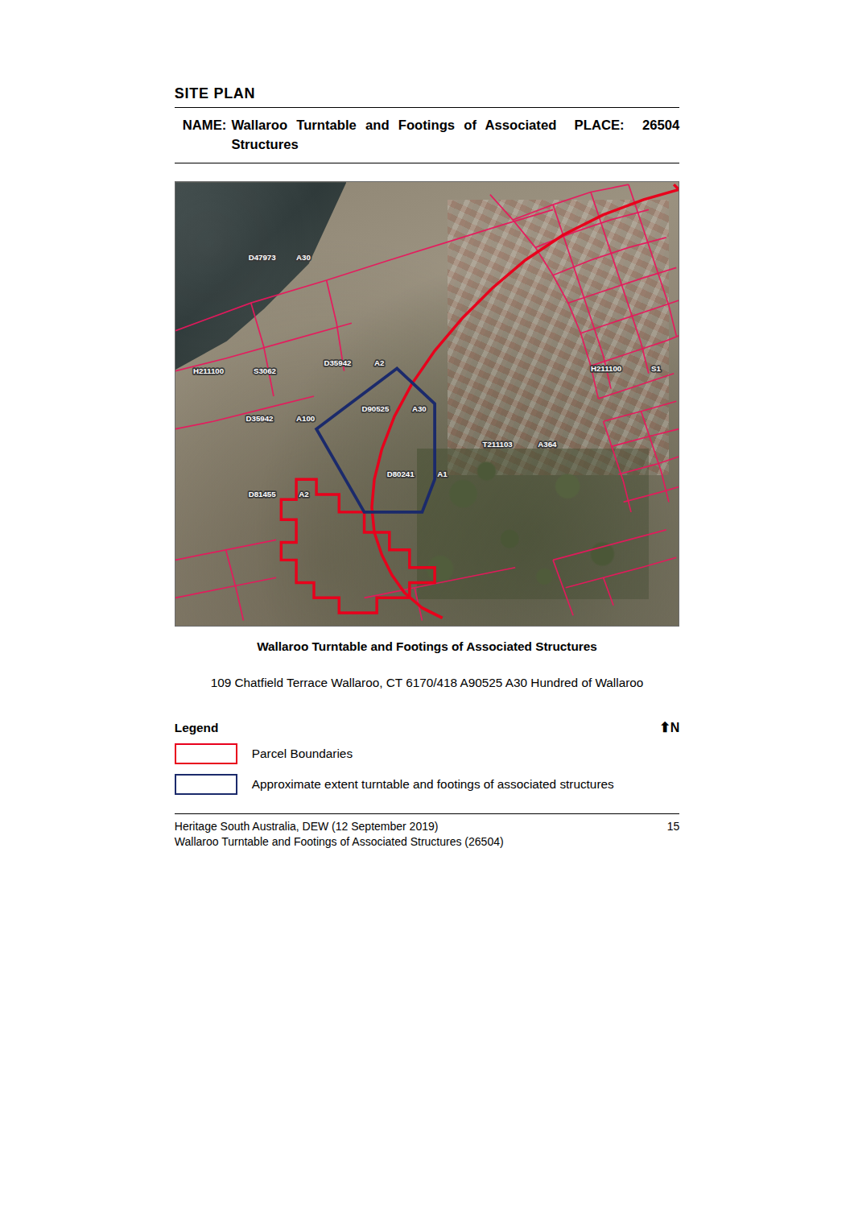SITE PLAN
NAME: Wallaroo Turntable and Footings of Associated PLACE: 26504 Structures
D47973 A30 H211100 S3062 D35942 A2 D35942 A100 D90525 A30 H211100 S1 T211103 A364 D80241 A1 D81455 A2
Wallaroo Turntable and Footings of Associated Structures
109 Chatfield Terrace Wallaroo, CT 6170/418 A90525 A30 Hundred of Wallaroo
Legend ⬆N
Parcel Boundaries
Approximate extent turntable and footings of associated structures
Heritage South Australia, DEW (12 September 2019)
Wallaroo Turntable and Footings of Associated Structures (26504)
15